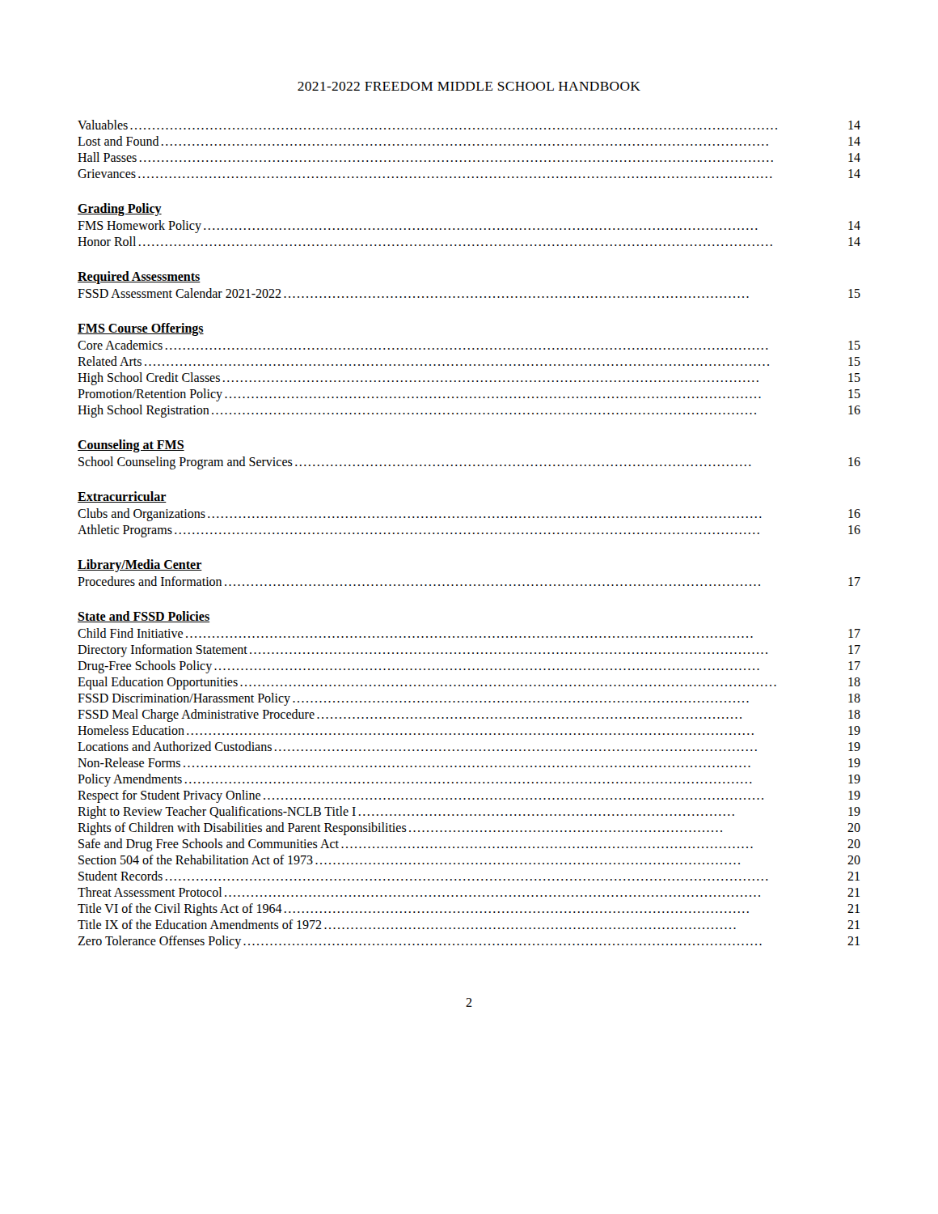2021-2022 FREEDOM MIDDLE SCHOOL HANDBOOK
Valuables.................................................................................................................................................. 14
Lost and Found......................................................................................................................................... 14
Hall Passes............................................................................................................................................... 14
Grievances............................................................................................................................................... 14
Grading Policy
FMS Homework Policy............................................................................................................................. 14
Honor Roll............................................................................................................................................... 14
Required Assessments
FSSD Assessment Calendar 2021-2022......................................................................................................... 15
FMS Course Offerings
Core Academics........................................................................................................................................ 15
Related Arts............................................................................................................................................. 15
High School Credit Classes......................................................................................................................... 15
Promotion/Retention Policy......................................................................................................................... 15
High School Registration........................................................................................................................... 16
Counseling at FMS
School Counseling Program and Services....................................................................................................... 16
Extracurricular
Clubs and Organizations............................................................................................................................. 16
Athletic Programs.................................................................................................................................... 16
Library/Media Center
Procedures and Information......................................................................................................................... 17
State and FSSD Policies
Child Find Initiative................................................................................................................................ 17
Directory Information Statement..................................................................................................................... 17
Drug-Free Schools Policy........................................................................................................................... 17
Equal Education Opportunities......................................................................................................................... 18
FSSD Discrimination/Harassment Policy....................................................................................................... 18
FSSD Meal Charge Administrative Procedure................................................................................................ 18
Homeless Education................................................................................................................................ 19
Locations and Authorized Custodians............................................................................................................. 19
Non-Release Forms................................................................................................................................ 19
Policy Amendments................................................................................................................................ 19
Respect for Student Privacy Online................................................................................................................. 19
Right to Review Teacher Qualifications-NCLB Title I..................................................................................... 19
Rights of Children with Disabilities and Parent Responsibilities....................................................................... 20
Safe and Drug Free Schools and Communities Act............................................................................................. 20
Section 504 of the Rehabilitation Act of 1973................................................................................................ 20
Student Records........................................................................................................................................ 21
Threat Assessment Protocol......................................................................................................................... 21
Title VI of the Civil Rights Act of 1964......................................................................................................... 21
Title IX of the Education Amendments of 1972............................................................................................. 21
Zero Tolerance Offenses Policy..................................................................................................................... 21
2